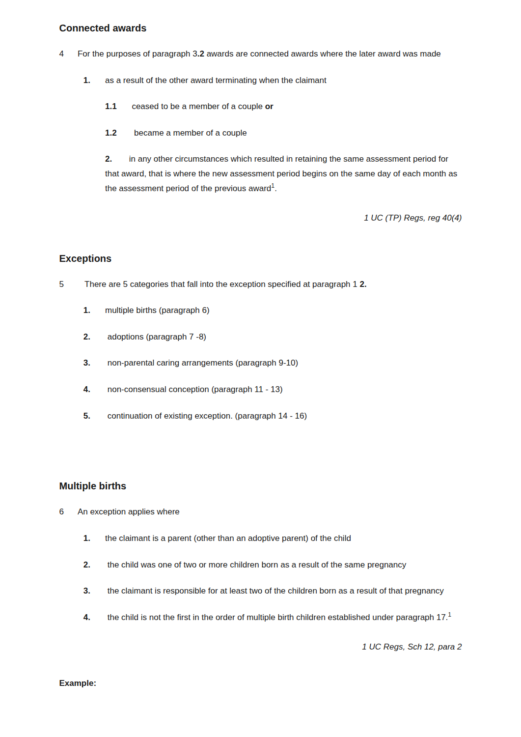Connected awards
4 For the purposes of paragraph 3.2 awards are connected awards where the later award was made
1. as a result of the other award terminating when the claimant
1.1ceased to be a member of a couple or
1.2 became a member of a couple
2. in any other circumstances which resulted in retaining the same assessment period for that award, that is where the new assessment period begins on the same day of each month as the assessment period of the previous award1.
1 UC (TP) Regs, reg 40(4)
Exceptions
5 There are 5 categories that fall into the exception specified at paragraph 1 2.
1. multiple births (paragraph 6)
2. adoptions (paragraph 7 -8)
3. non-parental caring arrangements (paragraph 9-10)
4. non-consensual conception (paragraph 11 - 13)
5. continuation of existing exception. (paragraph 14 - 16)
Multiple births
6 An exception applies where
1. the claimant is a parent (other than an adoptive parent) of the child
2. the child was one of two or more children born as a result of the same pregnancy
3. the claimant is responsible for at least two of the children born as a result of that pregnancy
4. the child is not the first in the order of multiple birth children established under paragraph 17.1
1 UC Regs, Sch 12, para 2
Example: